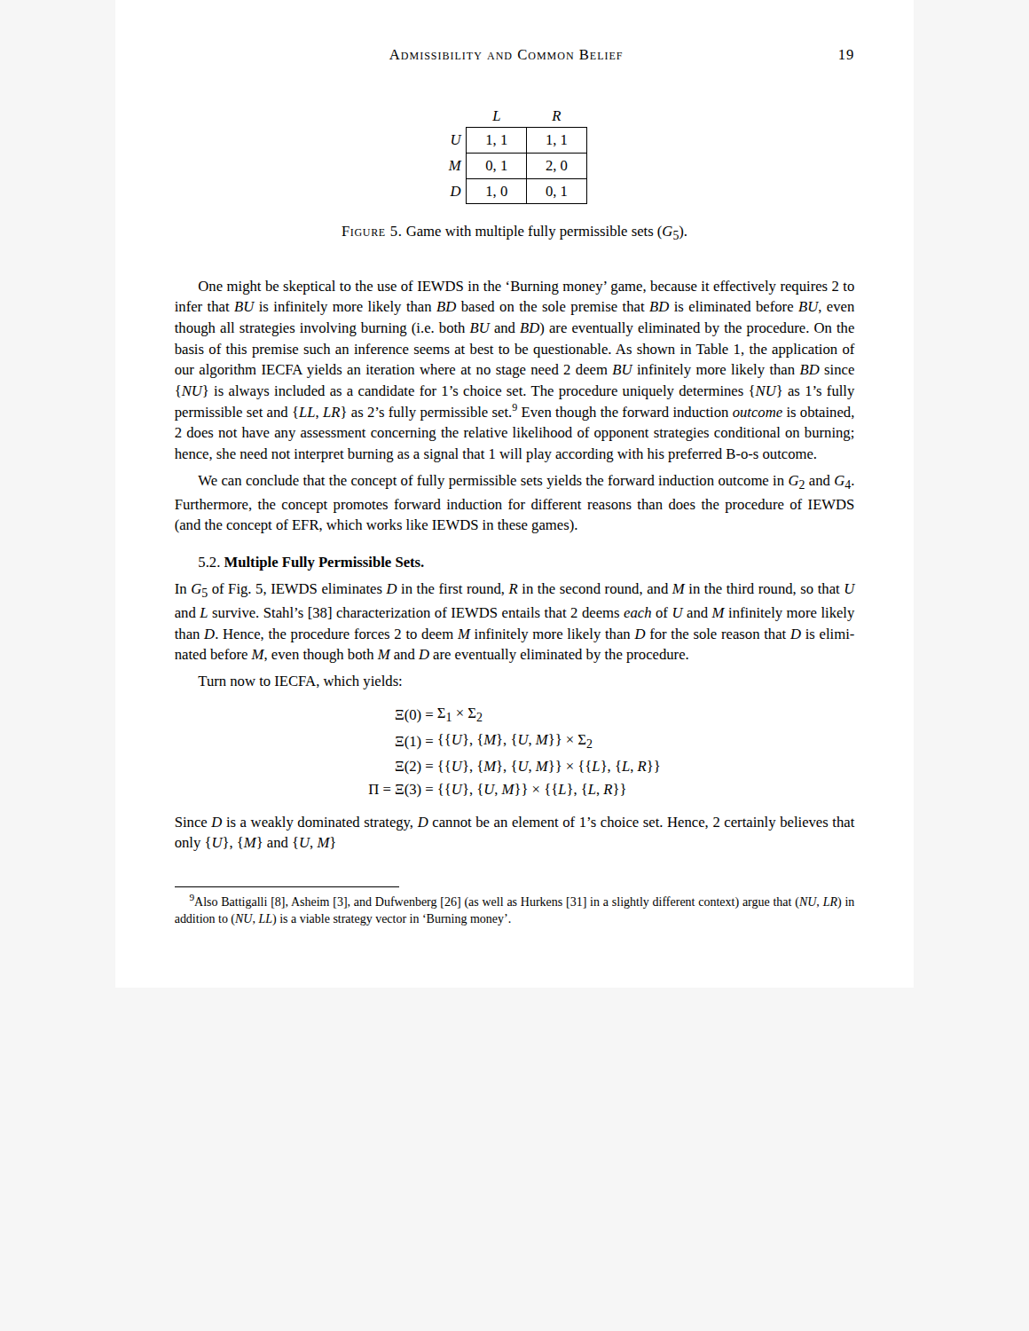Admissibility and Common Belief 19
| | L | R |
| --- | --- | --- |
| U | 1, 1 | 1, 1 |
| M | 0, 1 | 2, 0 |
| D | 1, 0 | 0, 1 |
Figure 5. Game with multiple fully permissible sets (G5).
One might be skeptical to the use of IEWDS in the ‘Burning money’ game, because it effectively requires 2 to infer that BU is infinitely more likely than BD based on the sole premise that BD is eliminated before BU, even though all strategies involving burning (i.e. both BU and BD) are eventually eliminated by the procedure. On the basis of this premise such an inference seems at best to be questionable. As shown in Table 1, the application of our algorithm IECFA yields an iteration where at no stage need 2 deem BU infinitely more likely than BD since {NU} is always included as a candidate for 1’s choice set. The procedure uniquely determines {NU} as 1’s fully permissible set and {LL, LR} as 2’s fully permissible set.9 Even though the forward induction outcome is obtained, 2 does not have any assessment concerning the relative likelihood of opponent strategies conditional on burning; hence, she need not interpret burning as a signal that 1 will play according with his preferred B-o-s outcome.
We can conclude that the concept of fully permissible sets yields the forward induction outcome in G2 and G4. Furthermore, the concept promotes forward induction for different reasons than does the procedure of IEWDS (and the concept of EFR, which works like IEWDS in these games).
5.2. Multiple Fully Permissible Sets.
In G5 of Fig. 5, IEWDS eliminates D in the first round, R in the second round, and M in the third round, so that U and L survive. Stahl’s [38] characterization of IEWDS entails that 2 deems each of U and M infinitely more likely than D. Hence, the procedure forces 2 to deem M infinitely more likely than D for the sole reason that D is eliminated before M, even though both M and D are eventually eliminated by the procedure.
Turn now to IECFA, which yields:
| Ξ(0) | = | Σ 1 × Σ 2 |
| Ξ(1) | = | {{ U }, { M }, { U , M }} × Σ 2 |
| Ξ(2) | = | {{ U }, { M }, { U , M }} × {{ L }, { L , R }} |
| Π = Ξ(3) | = | {{ U }, { U , M }} × {{ L }, { L , R }} |
Since D is a weakly dominated strategy, D cannot be an element of 1’s choice set. Hence, 2 certainly believes that only {U}, {M} and {U, M}
9Also Battigalli [8], Asheim [3], and Dufwenberg [26] (as well as Hurkens [31] in a slightly different context) argue that (NU, LR) in addition to (NU, LL) is a viable strategy vector in ‘Burning money’.